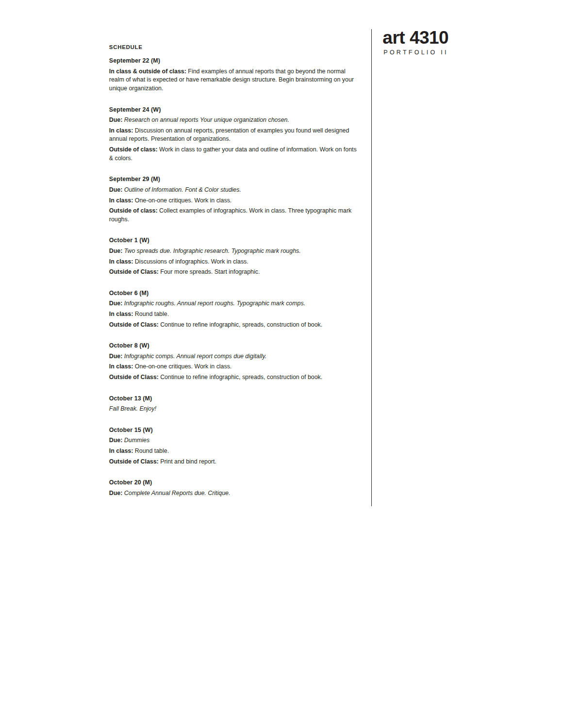art 4310
PORTFOLIO II
Schedule
September 22 (M)
In class & outside of class: Find examples of annual reports that go beyond the normal realm of what is expected or have remarkable design structure. Begin brainstorming on your unique organization.
September 24 (W)
Due: Research on annual reports Your unique organization chosen.
In class: Discussion on annual reports, presentation of examples you found well designed annual reports. Presentation of organizations.
Outside of class: Work in class to gather your data and outline of information. Work on fonts & colors.
September 29 (M)
Due: Outline of Information. Font & Color studies.
In class: One-on-one critiques. Work in class.
Outside of class: Collect examples of infographics. Work in class. Three typographic mark roughs.
October 1 (W)
Due: Two spreads due. Infographic research. Typographic mark roughs.
In class: Discussions of infographics. Work in class.
Outside of Class: Four more spreads. Start infographic.
October 6 (M)
Due: Infographic roughs. Annual report roughs. Typographic mark comps.
In class: Round table.
Outside of Class: Continue to refine infographic, spreads, construction of book.
October 8 (W)
Due: Infographic comps. Annual report comps due digitally.
In class: One-on-one critiques. Work in class.
Outside of Class: Continue to refine infographic, spreads, construction of book.
October 13 (M)
Fall Break. Enjoy!
October 15 (W)
Due: Dummies
In class: Round table.
Outside of Class: Print and bind report.
October 20 (M)
Due: Complete Annual Reports due. Critique.